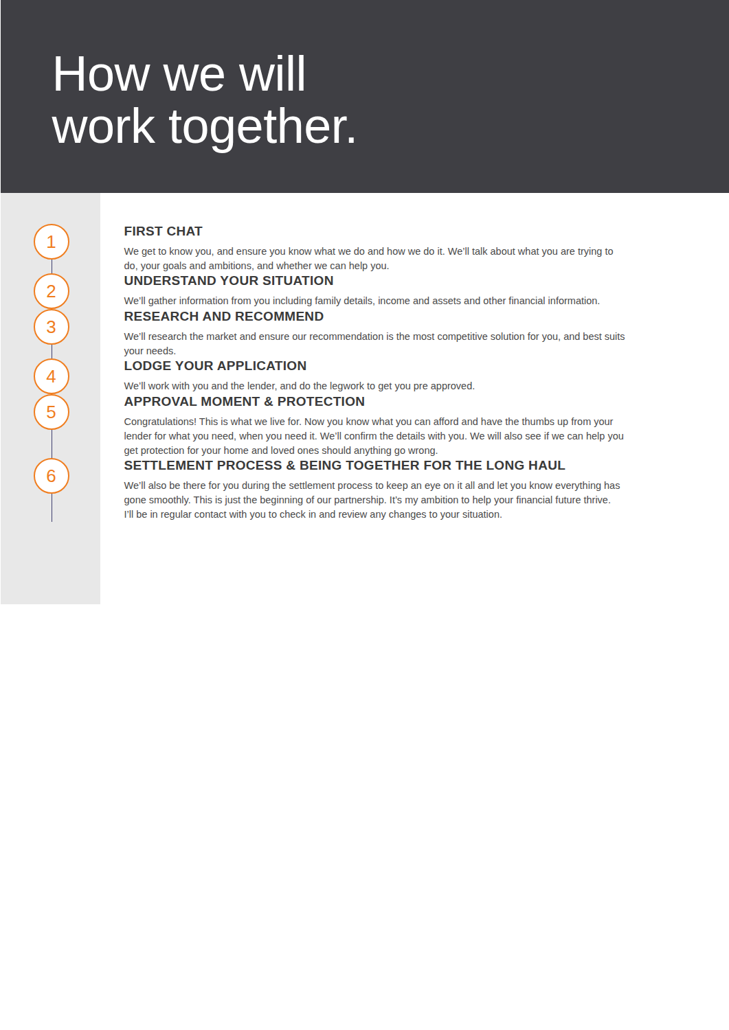How we will
work together.
1
FIRST CHAT
We get to know you, and ensure you know what we do and how we do it. We’ll talk about what you are trying to do, your goals and ambitions, and whether we can help you.
2
UNDERSTAND YOUR SITUATION
We’ll gather information from you including family details, income and assets and other financial information.
3
RESEARCH AND RECOMMEND
We’ll research the market and ensure our recommendation is the most competitive solution for you, and best suits your needs.
4
LODGE YOUR APPLICATION
We’ll work with you and the lender, and do the legwork to get you pre approved.
5
APPROVAL MOMENT & PROTECTION
Congratulations! This is what we live for. Now you know what you can afford and have the thumbs up from your lender for what you need, when you need it. We’ll confirm the details with you. We will also see if we can help you get protection for your home and loved ones should anything go wrong.
6
SETTLEMENT PROCESS & BEING TOGETHER FOR THE LONG HAUL
We’ll also be there for you during the settlement process to keep an eye on it all and let you know everything has gone smoothly. This is just the beginning of our partnership. It’s my ambition to help your financial future thrive. I’ll be in regular contact with you to check in and review any changes to your situation.